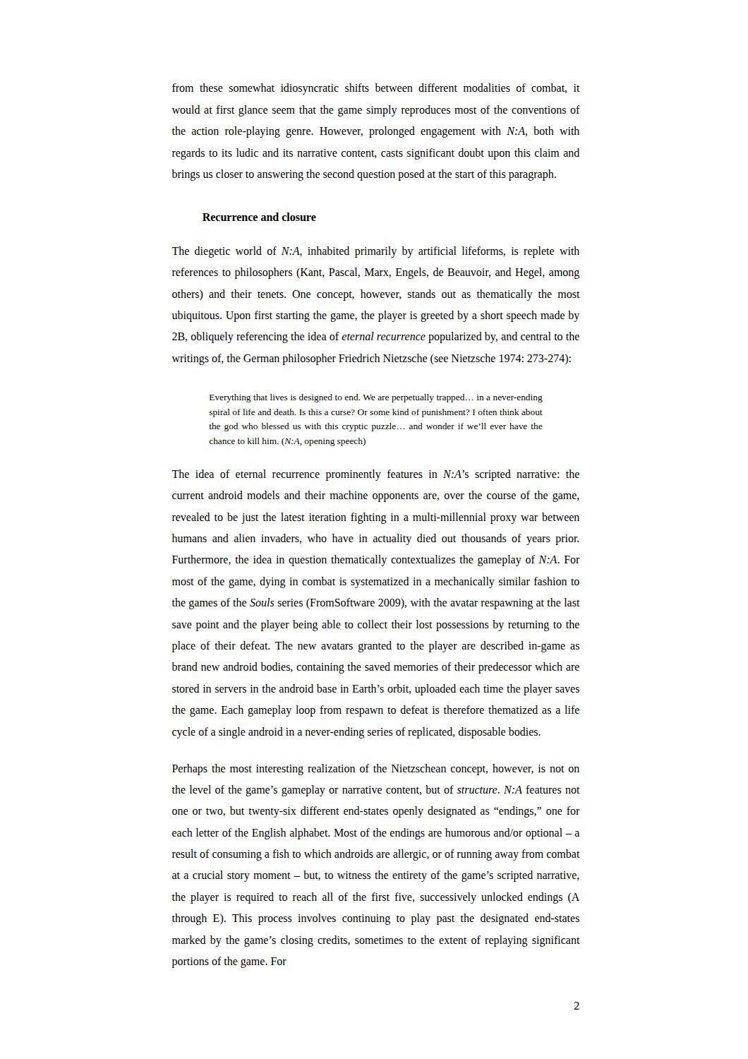from these somewhat idiosyncratic shifts between different modalities of combat, it would at first glance seem that the game simply reproduces most of the conventions of the action role-playing genre. However, prolonged engagement with N:A, both with regards to its ludic and its narrative content, casts significant doubt upon this claim and brings us closer to answering the second question posed at the start of this paragraph.
Recurrence and closure
The diegetic world of N:A, inhabited primarily by artificial lifeforms, is replete with references to philosophers (Kant, Pascal, Marx, Engels, de Beauvoir, and Hegel, among others) and their tenets. One concept, however, stands out as thematically the most ubiquitous. Upon first starting the game, the player is greeted by a short speech made by 2B, obliquely referencing the idea of eternal recurrence popularized by, and central to the writings of, the German philosopher Friedrich Nietzsche (see Nietzsche 1974: 273-274):
Everything that lives is designed to end. We are perpetually trapped… in a never-ending spiral of life and death. Is this a curse? Or some kind of punishment? I often think about the god who blessed us with this cryptic puzzle… and wonder if we’ll ever have the chance to kill him. (N:A, opening speech)
The idea of eternal recurrence prominently features in N:A’s scripted narrative: the current android models and their machine opponents are, over the course of the game, revealed to be just the latest iteration fighting in a multi-millennial proxy war between humans and alien invaders, who have in actuality died out thousands of years prior. Furthermore, the idea in question thematically contextualizes the gameplay of N:A. For most of the game, dying in combat is systematized in a mechanically similar fashion to the games of the Souls series (FromSoftware 2009), with the avatar respawning at the last save point and the player being able to collect their lost possessions by returning to the place of their defeat. The new avatars granted to the player are described in-game as brand new android bodies, containing the saved memories of their predecessor which are stored in servers in the android base in Earth’s orbit, uploaded each time the player saves the game. Each gameplay loop from respawn to defeat is therefore thematized as a life cycle of a single android in a never-ending series of replicated, disposable bodies.
Perhaps the most interesting realization of the Nietzschean concept, however, is not on the level of the game’s gameplay or narrative content, but of structure. N:A features not one or two, but twenty-six different end-states openly designated as “endings,” one for each letter of the English alphabet. Most of the endings are humorous and/or optional – a result of consuming a fish to which androids are allergic, or of running away from combat at a crucial story moment – but, to witness the entirety of the game’s scripted narrative, the player is required to reach all of the first five, successively unlocked endings (A through E). This process involves continuing to play past the designated end-states marked by the game’s closing credits, sometimes to the extent of replaying significant portions of the game. For
2